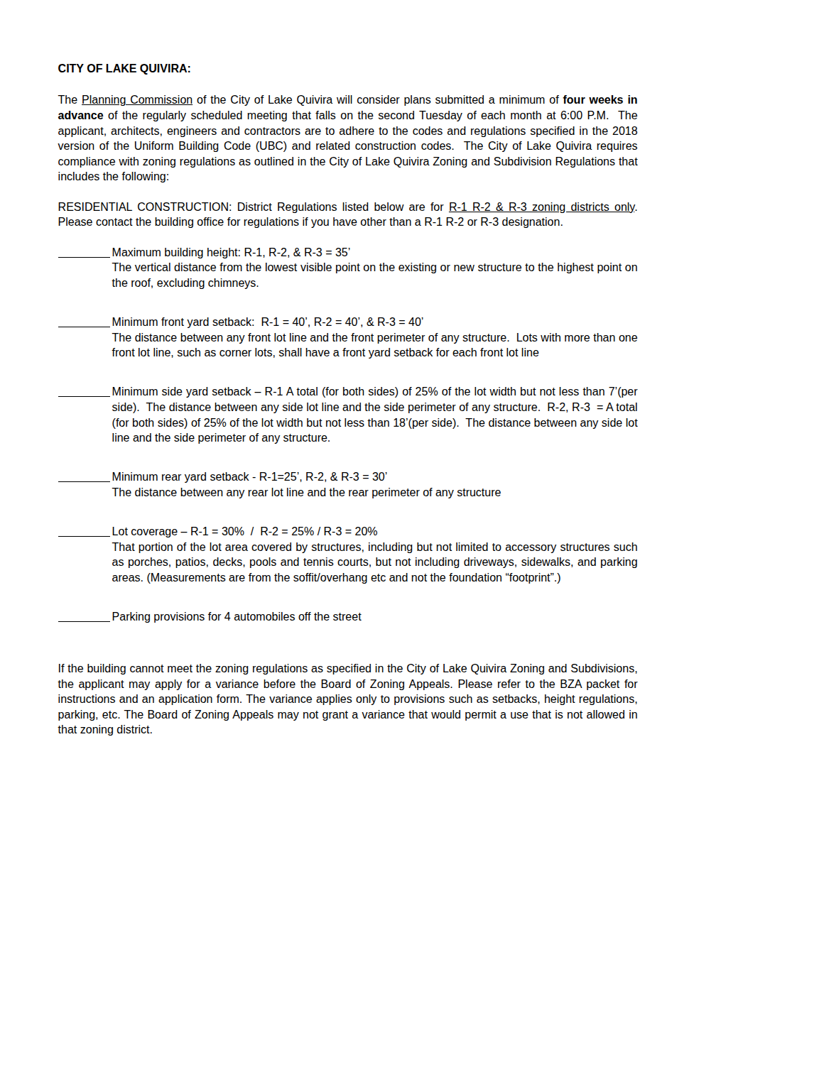CITY OF LAKE QUIVIRA:
The Planning Commission of the City of Lake Quivira will consider plans submitted a minimum of four weeks in advance of the regularly scheduled meeting that falls on the second Tuesday of each month at 6:00 P.M. The applicant, architects, engineers and contractors are to adhere to the codes and regulations specified in the 2018 version of the Uniform Building Code (UBC) and related construction codes. The City of Lake Quivira requires compliance with zoning regulations as outlined in the City of Lake Quivira Zoning and Subdivision Regulations that includes the following:
RESIDENTIAL CONSTRUCTION: District Regulations listed below are for R-1 R-2 & R-3 zoning districts only. Please contact the building office for regulations if you have other than a R-1 R-2 or R-3 designation.
Maximum building height: R-1, R-2, & R-3 = 35’The vertical distance from the lowest visible point on the existing or new structure to the highest point on the roof, excluding chimneys.
Minimum front yard setback: R-1 = 40’, R-2 = 40’, & R-3 = 40’The distance between any front lot line and the front perimeter of any structure. Lots with more than one front lot line, such as corner lots, shall have a front yard setback for each front lot line
Minimum side yard setback – R-1 A total (for both sides) of 25% of the lot width but not less than 7’(per side). The distance between any side lot line and the side perimeter of any structure. R-2, R-3 = A total (for both sides) of 25% of the lot width but not less than 18’(per side). The distance between any side lot line and the side perimeter of any structure.
Minimum rear yard setback - R-1=25’, R-2, & R-3 = 30’The distance between any rear lot line and the rear perimeter of any structure
Lot coverage – R-1 = 30% / R-2 = 25% / R-3 = 20% That portion of the lot area covered by structures, including but not limited to accessory structures such as porches, patios, decks, pools and tennis courts, but not including driveways, sidewalks, and parking areas. (Measurements are from the soffit/overhang etc and not the foundation “footprint”.)
Parking provisions for 4 automobiles off the street
If the building cannot meet the zoning regulations as specified in the City of Lake Quivira Zoning and Subdivisions, the applicant may apply for a variance before the Board of Zoning Appeals. Please refer to the BZA packet for instructions and an application form. The variance applies only to provisions such as setbacks, height regulations, parking, etc. The Board of Zoning Appeals may not grant a variance that would permit a use that is not allowed in that zoning district.